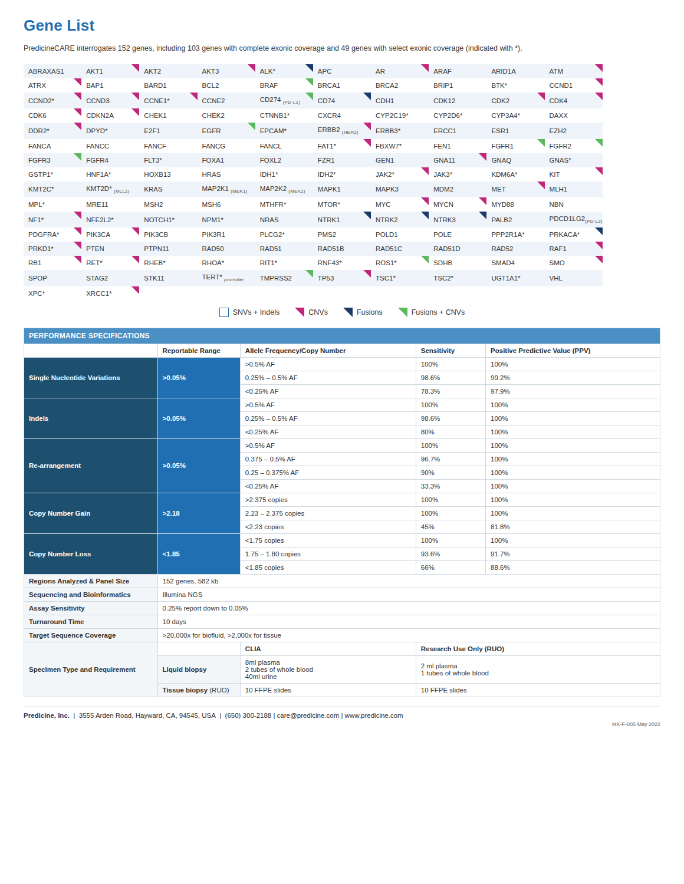Gene List
PredicineCARE interrogates 152 genes, including 103 genes with complete exonic coverage and 49 genes with select exonic coverage (indicated with *).
| ABRAXAS1 | AKT1 | AKT2 | AKT3 | ALK* | APC | AR | ARAF | ARID1A | ATM | |
| ATRX | BAP1 | BARD1 | BCL2 | BRAF | BRCA1 | BRCA2 | BRIP1 | BTK* | CCND1 | |
| CCND2* | CCND3 | CCNE1* | CCNE2 | CD274 (PD-L1) | CD74 | CDH1 | CDK12 | CDK2 | CDK4 | |
| CDK6 | CDKN2A | CHEK1 | CHEK2 | CTNNB1* | CXCR4 | CYP2C19* | CYP2D6* | CYP3A4* | DAXX | |
| DDR2* | DPYD* | E2F1 | EGFR | EPCAM* | ERBB2 (HER2) | ERBB3* | ERCC1 | ESR1 | EZH2 | |
| FANCA | FANCC | FANCF | FANCG | FANCL | FAT1* | FBXW7* | FEN1 | FGFR1 | FGFR2 | |
| FGFR3 | FGFR4 | FLT3* | FOXA1 | FOXL2 | FZR1 | GEN1 | GNA11 | GNAQ | GNAS* | |
| GSTP1* | HNF1A* | HOXB13 | HRAS | IDH1* | IDH2* | JAK2* | JAK3* | KDM6A* | KIT | |
| KMT2C* | KMT2D* (MLL2) | KRAS | MAP2K1 (MEK1) | MAP2K2 (MEK2) | MAPK1 | MAPK3 | MDM2 | MET | MLH1 | |
| MPL* | MRE11 | MSH2 | MSH6 | MTHFR* | MTOR* | MYC | MYCN | MYD88 | NBN | |
| NF1* | NFE2L2* | NOTCH1* | NPM1* | NRAS | NTRK1 | NTRK2 | NTRK3 | PALB2 | PDCD1LG2 (PD-L2) | |
| PDGFRA* | PIK3CA | PIK3CB | PIK3R1 | PLCG2* | PMS2 | POLD1 | POLE | PPP2R1A* | PRKACA* | |
| PRKD1* | PTEN | PTPN11 | RAD50 | RAD51 | RAD51B | RAD51C | RAD51D | RAD52 | RAF1 | |
| RB1 | RET* | RHEB* | RHOA* | RIT1* | RNF43* | ROS1* | SDHB | SMAD4 | SMO | |
| SPOP | STAG2 | STK11 | TERT* promoter | TMPRSS2 | TP53 | TSC1* | TSC2* | UGT1A1* | VHL | |
| XPC* | XRCC1* | | | | | | | | | |
SNVs + Indels
CNVs
Fusions
Fusions + CNVs
| PERFORMANCE SPECIFICATIONS |
| --- |
| | Reportable Range | Allele Frequency/Copy Number | Sensitivity | Positive Predictive Value (PPV) |
| Single Nucleotide Variations | >0.05% | >0.5% AF | 100% | 100% |
| 0.25% – 0.5% AF | 98.6% | 99.2% |
| <0.25% AF | 78.3% | 97.9% |
| Indels | >0.05% | >0.5% AF | 100% | 100% |
| 0.25% – 0.5% AF | 98.6% | 100% |
| <0.25% AF | 80% | 100% |
| Re-arrangement | >0.05% | >0.5% AF | 100% | 100% |
| 0.375 – 0.5% AF | 96.7% | 100% |
| 0.25 – 0.375% AF | 90% | 100% |
| <0.25% AF | 33.3% | 100% |
| Copy Number Gain | >2.18 | >2.375 copies | 100% | 100% |
| 2.23 – 2.375 copies | 100% | 100% |
| <2.23 copies | 45% | 81.8% |
| Copy Number Loss | <1.85 | <1.75 copies | 100% | 100% |
| 1.75 – 1.80 copies | 93.6% | 91.7% |
| <1.85 copies | 66% | 88.6% |
| Regions Analyzed & Panel Size | 152 genes, 582 kb |
| Sequencing and Bioinformatics | Illumina NGS |
| Assay Sensitivity | 0.25% report down to 0.05% |
| Turnaround Time | 10 days |
| Target Sequence Coverage | >20,000x for biofluid, >2,000x for tissue |
| Specimen Type and Requirement | | CLIA | Research Use Only (RUO) |
| Liquid biopsy | 8ml plasma 2 tubes of whole blood 40ml urine | 2 ml plasma 1 tubes of whole blood |
| Tissue biopsy (RUO) | 10 FFPE slides | 10 FFPE slides |
Predicine, Inc. | 3555 Arden Road, Hayward, CA, 94545, USA | (650) 300-2188 | care@predicine.com | www.predicine.com
MK-F-005 May 2022